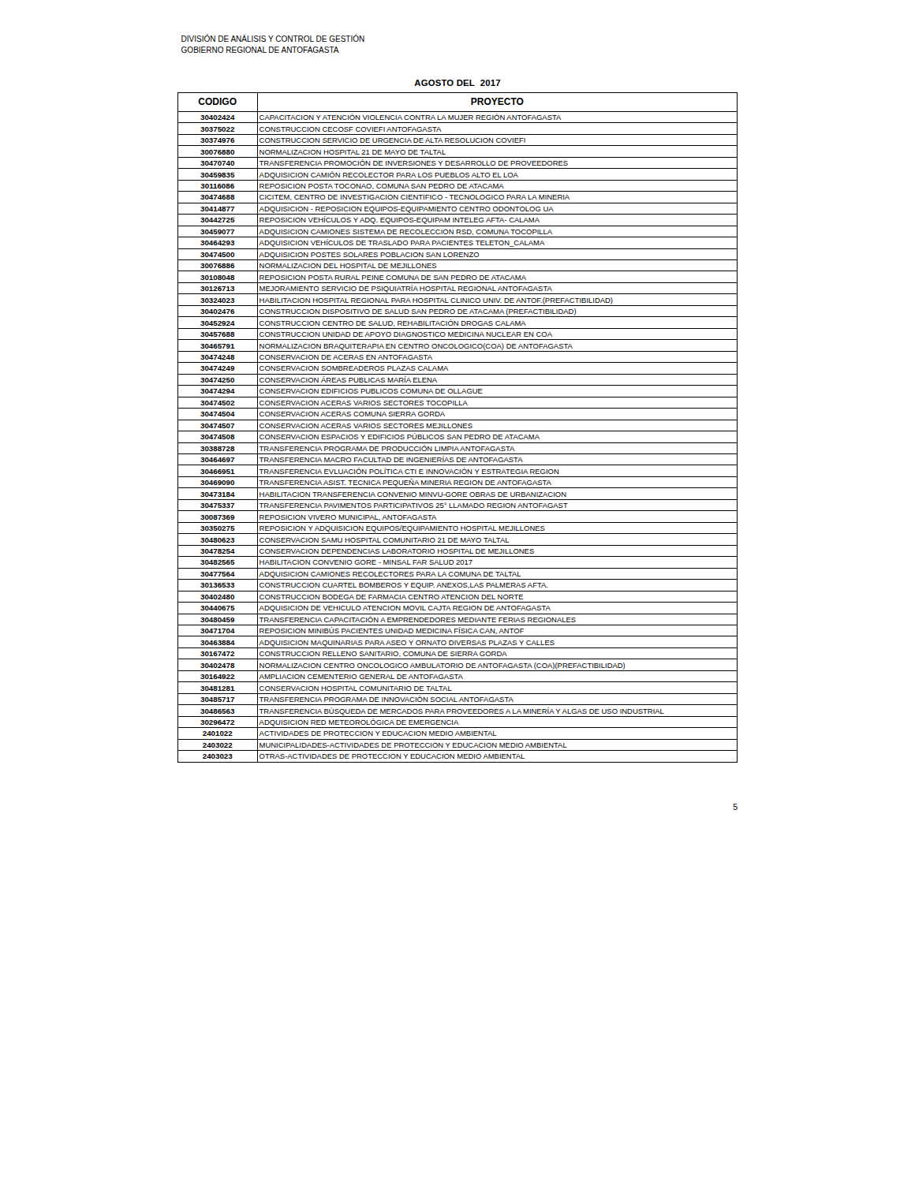DIVISIÓN DE ANÁLISIS Y CONTROL DE GESTIÓN
GOBIERNO REGIONAL DE ANTOFAGASTA
AGOSTO DEL 2017
| CODIGO | PROYECTO |
| --- | --- |
| 30402424 | CAPACITACION Y ATENCIÓN VIOLENCIA CONTRA LA MUJER REGIÓN ANTOFAGASTA |
| 30375022 | CONSTRUCCION CECOSF COVIEFI ANTOFAGASTA |
| 30374976 | CONSTRUCCION SERVICIO DE URGENCIA DE ALTA RESOLUCION COVIEFI |
| 30076880 | NORMALIZACION HOSPITAL 21 DE MAYO DE TALTAL |
| 30470740 | TRANSFERENCIA PROMOCIÓN DE INVERSIONES Y DESARROLLO DE PROVEEDORES |
| 30459835 | ADQUISICION CAMIÓN RECOLECTOR PARA LOS PUEBLOS ALTO EL LOA |
| 30116086 | REPOSICION POSTA TOCONAO, COMUNA SAN PEDRO DE ATACAMA |
| 30474688 | CICITEM, CENTRO DE INVESTIGACION CIENTIFICO - TECNOLOGICO PARA LA MINERIA |
| 30414877 | ADQUISICION - REPOSICION EQUIPOS-EQUIPAMIENTO CENTRO ODONTOLOG UA |
| 30442725 | REPOSICION VEHÍCULOS Y ADQ. EQUIPOS-EQUIPAM INTELEG AFTA- CALAMA |
| 30459077 | ADQUISICION CAMIONES SISTEMA DE RECOLECCION RSD, COMUNA TOCOPILLA |
| 30464293 | ADQUISICION VEHÍCULOS DE TRASLADO PARA PACIENTES TELETON_CALAMA |
| 30474500 | ADQUISICION POSTES SOLARES POBLACION SAN LORENZO |
| 30076886 | NORMALIZACION DEL HOSPITAL DE MEJILLONES |
| 30108048 | REPOSICION POSTA RURAL PEINE COMUNA DE SAN PEDRO DE ATACAMA |
| 30126713 | MEJORAMIENTO SERVICIO DE PSIQUIATRÍA HOSPITAL REGIONAL ANTOFAGASTA |
| 30324023 | HABILITACION HOSPITAL REGIONAL PARA HOSPITAL CLINICO UNIV. DE ANTOF.(PREFACTIBILIDAD) |
| 30402476 | CONSTRUCCION DISPOSITIVO DE SALUD SAN PEDRO DE ATACAMA (PREFACTIBILIDAD) |
| 30452924 | CONSTRUCCION CENTRO DE SALUD, REHABILITACIÓN DROGAS CALAMA |
| 30457688 | CONSTRUCCION UNIDAD DE APOYO DIAGNOSTICO MEDICINA NUCLEAR EN COA |
| 30465791 | NORMALIZACION BRAQUITERAPIA EN CENTRO ONCOLOGICO(COA) DE ANTOFAGASTA |
| 30474248 | CONSERVACION DE ACERAS EN ANTOFAGASTA |
| 30474249 | CONSERVACION SOMBREADEROS PLAZAS CALAMA |
| 30474250 | CONSERVACION ÁREAS PUBLICAS MARÍA ELENA |
| 30474294 | CONSERVACION EDIFICIOS PUBLICOS COMUNA DE OLLAGUE |
| 30474502 | CONSERVACION ACERAS VARIOS SECTORES TOCOPILLA |
| 30474504 | CONSERVACION ACERAS COMUNA SIERRA GORDA |
| 30474507 | CONSERVACION ACERAS VARIOS SECTORES MEJILLONES |
| 30474508 | CONSERVACION ESPACIOS Y EDIFICIOS PÚBLICOS SAN PEDRO DE ATACAMA |
| 30388728 | TRANSFERENCIA PROGRAMA DE PRODUCCIÓN LIMPIA ANTOFAGASTA |
| 30464697 | TRANSFERENCIA MACRO FACULTAD DE INGENIERÍAS DE ANTOFAGASTA |
| 30466951 | TRANSFERENCIA EVLUACIÓN POLÍTICA CTI E INNOVACIÓN Y ESTRATEGIA REGION |
| 30469090 | TRANSFERENCIA ASIST. TECNICA PEQUEÑA MINERIA REGION DE ANTOFAGASTA |
| 30473184 | HABILITACION TRANSFERENCIA CONVENIO MINVU-GORE OBRAS DE URBANIZACION |
| 30475337 | TRANSFERENCIA PAVIMENTOS PARTICIPATIVOS 25° LLAMADO REGION ANTOFAGAST |
| 30087369 | REPOSICION VIVERO MUNICIPAL, ANTOFAGASTA |
| 30350275 | REPOSICION Y ADQUISICION EQUIPOS/EQUIPAMIENTO HOSPITAL MEJILLONES |
| 30480623 | CONSERVACION SAMU HOSPITAL COMUNITARIO 21 DE MAYO TALTAL |
| 30478254 | CONSERVACION DEPENDENCIAS LABORATORIO HOSPITAL DE MEJILLONES |
| 30482565 | HABILITACION CONVENIO GORE - MINSAL FAR SALUD 2017 |
| 30477564 | ADQUISICION CAMIONES RECOLECTORES PARA LA COMUNA DE TALTAL |
| 30136533 | CONSTRUCCION CUARTEL BOMBEROS Y EQUIP. ANEXOS,LAS PALMERAS AFTA. |
| 30402480 | CONSTRUCCION BODEGA DE FARMACIA CENTRO ATENCION DEL NORTE |
| 30440675 | ADQUISICION DE VEHICULO ATENCION MOVIL CAJTA REGION DE ANTOFAGASTA |
| 30480459 | TRANSFERENCIA CAPACITACIÓN A EMPRENDEDORES MEDIANTE FERIAS REGIONALES |
| 30471704 | REPOSICION MINIBÚS PACIENTES UNIDAD MEDICINA FÍSICA CAN, ANTOF |
| 30463884 | ADQUISICION MAQUINARIAS PARA ASEO Y ORNATO DIVERSAS PLAZAS Y CALLES |
| 30167472 | CONSTRUCCION RELLENO SANITARIO, COMUNA DE SIERRA GORDA |
| 30402478 | NORMALIZACION CENTRO ONCOLOGICO AMBULATORIO DE ANTOFAGASTA (COA)(PREFACTIBILIDAD) |
| 30164922 | AMPLIACION CEMENTERIO GENERAL DE ANTOFAGASTA |
| 30481281 | CONSERVACION HOSPITAL COMUNITARIO DE TALTAL |
| 30485717 | TRANSFERENCIA PROGRAMA DE INNOVACIÓN SOCIAL ANTOFAGASTA |
| 30486563 | TRANSFERENCIA BÚSQUEDA DE MERCADOS PARA PROVEEDORES A LA MINERÍA Y ALGAS DE USO INDUSTRIAL |
| 30296472 | ADQUISICION RED METEOROLÓGICA DE EMERGENCIA |
| 2401022 | ACTIVIDADES DE PROTECCION Y EDUCACION MEDIO AMBIENTAL |
| 2403022 | MUNICIPALIDADES-ACTIVIDADES DE PROTECCION Y EDUCACION MEDIO AMBIENTAL |
| 2403023 | OTRAS-ACTIVIDADES DE PROTECCION Y EDUCACION MEDIO AMBIENTAL |
5